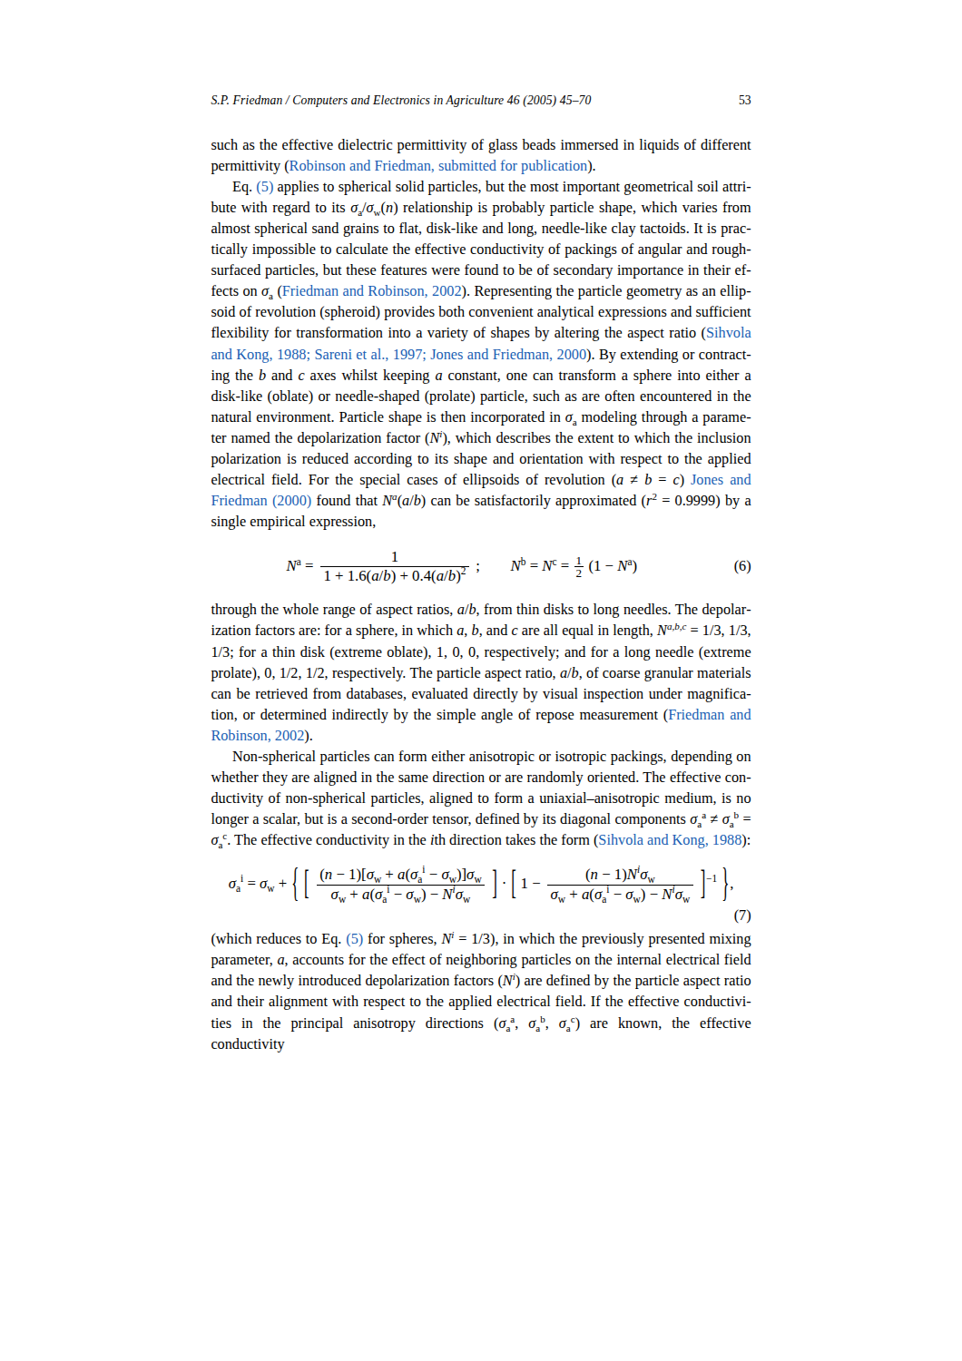S.P. Friedman / Computers and Electronics in Agriculture 46 (2005) 45–70 53
such as the effective dielectric permittivity of glass beads immersed in liquids of different permittivity (Robinson and Friedman, submitted for publication).
Eq. (5) applies to spherical solid particles, but the most important geometrical soil attribute with regard to its σa/σw(n) relationship is probably particle shape, which varies from almost spherical sand grains to flat, disk-like and long, needle-like clay tactoids. It is practically impossible to calculate the effective conductivity of packings of angular and rough-surfaced particles, but these features were found to be of secondary importance in their effects on σa (Friedman and Robinson, 2002). Representing the particle geometry as an ellipsoid of revolution (spheroid) provides both convenient analytical expressions and sufficient flexibility for transformation into a variety of shapes by altering the aspect ratio (Sihvola and Kong, 1988; Sareni et al., 1997; Jones and Friedman, 2000). By extending or contracting the b and c axes whilst keeping a constant, one can transform a sphere into either a disk-like (oblate) or needle-shaped (prolate) particle, such as are often encountered in the natural environment. Particle shape is then incorporated in σa modeling through a parameter named the depolarization factor (Ni), which describes the extent to which the inclusion polarization is reduced according to its shape and orientation with respect to the applied electrical field. For the special cases of ellipsoids of revolution (a ≠ b = c) Jones and Friedman (2000) found that Na(a/b) can be satisfactorily approximated (r2 = 0.9999) by a single empirical expression,
Na = 1 1 + 1.6(a/b) + 0.4(a/b)2 ; Nb = Nc = 12 (1 − Na)
(6)
through the whole range of aspect ratios, a/b, from thin disks to long needles. The depolarization factors are: for a sphere, in which a, b, and c are all equal in length, Na,b,c = 1/3, 1/3, 1/3; for a thin disk (extreme oblate), 1, 0, 0, respectively; and for a long needle (extreme prolate), 0, 1/2, 1/2, respectively. The particle aspect ratio, a/b, of coarse granular materials can be retrieved from databases, evaluated directly by visual inspection under magnification, or determined indirectly by the simple angle of repose measurement (Friedman and Robinson, 2002).
Non-spherical particles can form either anisotropic or isotropic packings, depending on whether they are aligned in the same direction or are randomly oriented. The effective conductivity of non-spherical particles, aligned to form a uniaxial–anisotropic medium, is no longer a scalar, but is a second-order tensor, defined by its diagonal components σaa ≠ σab = σac. The effective conductivity in the ith direction takes the form (Sihvola and Kong, 1988):
σai = σw + { [ (n − 1)[σw + a(σai − σw)]σw σw + a(σai − σw) − Niσw ] · [ 1 − (n − 1)Niσw σw + a(σai − σw) − Niσw ]−1 }, (7)
(which reduces to Eq. (5) for spheres, Ni = 1/3), in which the previously presented mixing parameter, a, accounts for the effect of neighboring particles on the internal electrical field and the newly introduced depolarization factors (Ni) are defined by the particle aspect ratio and their alignment with respect to the applied electrical field. If the effective conductivities in the principal anisotropy directions (σaa, σab, σac) are known, the effective conductivity